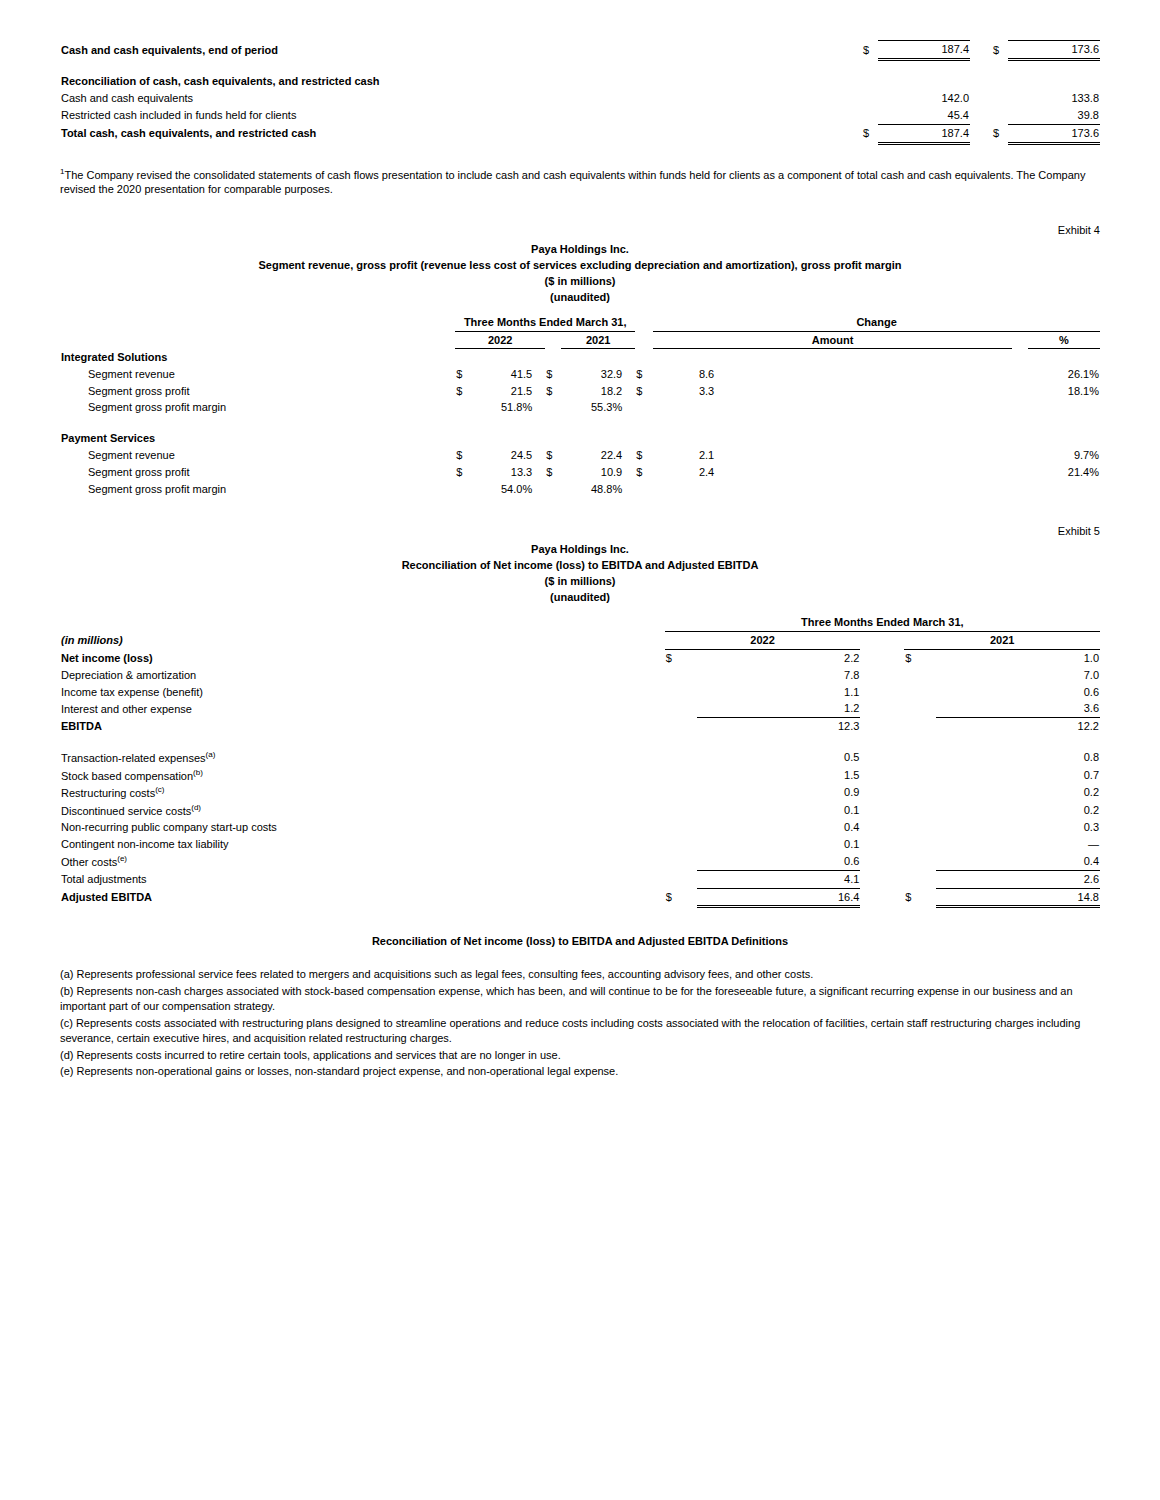| Cash and cash equivalents, end of period | | $ | 187.4 | | $ | 173.6 |
| Reconciliation of cash, cash equivalents, and restricted cash | | | | | | |
| Cash and cash equivalents | | | 142.0 | | | 133.8 |
| Restricted cash included in funds held for clients | | | 45.4 | | | 39.8 |
| Total cash, cash equivalents, and restricted cash | | $ | 187.4 | | $ | 173.6 |
1The Company revised the consolidated statements of cash flows presentation to include cash and cash equivalents within funds held for clients as a component of total cash and cash equivalents. The Company revised the 2020 presentation for comparable purposes.
Exhibit 4
Paya Holdings Inc.
Segment revenue, gross profit (revenue less cost of services excluding depreciation and amortization), gross profit margin
($ in millions)
(unaudited)
| | Three Months Ended March 31, | | Change |
| | 2022 | | 2021 | | Amount | | % |
| Integrated Solutions | |
| Segment revenue | $ | 41.5 | | $ | 32.9 | | $ | 8.6 | | | 26.1% |
| Segment gross profit | $ | 21.5 | | $ | 18.2 | | $ | 3.3 | | | 18.1% |
| Segment gross profit margin | | 51.8% | | | 55.3% | | | | | | |
| Payment Services | |
| Segment revenue | $ | 24.5 | | $ | 22.4 | | $ | 2.1 | | | 9.7% |
| Segment gross profit | $ | 13.3 | | $ | 10.9 | | $ | 2.4 | | | 21.4% |
| Segment gross profit margin | | 54.0% | | | 48.8% | | | | | | |
Exhibit 5
Paya Holdings Inc.
Reconciliation of Net income (loss) to EBITDA and Adjusted EBITDA
($ in millions)
(unaudited)
| | | Three Months Ended March 31, |
| (in millions) | | 2022 | | 2021 |
| Net income (loss) | | $ | 2.2 | | $ | 1.0 |
| Depreciation & amortization | | | 7.8 | | | 7.0 |
| Income tax expense (benefit) | | | 1.1 | | | 0.6 |
| Interest and other expense | | | 1.2 | | | 3.6 |
| EBITDA | | | 12.3 | | | 12.2 |
| Transaction-related expenses (a) | | | 0.5 | | | 0.8 |
| Stock based compensation (b) | | | 1.5 | | | 0.7 |
| Restructuring costs (c) | | | 0.9 | | | 0.2 |
| Discontinued service costs (d) | | | 0.1 | | | 0.2 |
| Non-recurring public company start-up costs | | | 0.4 | | | 0.3 |
| Contingent non-income tax liability | | | 0.1 | | | — |
| Other costs (e) | | | 0.6 | | | 0.4 |
| Total adjustments | | | 4.1 | | | 2.6 |
| Adjusted EBITDA | | $ | 16.4 | | $ | 14.8 |
Reconciliation of Net income (loss) to EBITDA and Adjusted EBITDA Definitions
(a) Represents professional service fees related to mergers and acquisitions such as legal fees, consulting fees, accounting advisory fees, and other costs.
(b) Represents non-cash charges associated with stock-based compensation expense, which has been, and will continue to be for the foreseeable future, a significant recurring expense in our business and an important part of our compensation strategy.
(c) Represents costs associated with restructuring plans designed to streamline operations and reduce costs including costs associated with the relocation of facilities, certain staff restructuring charges including severance, certain executive hires, and acquisition related restructuring charges.
(d) Represents costs incurred to retire certain tools, applications and services that are no longer in use.
(e) Represents non-operational gains or losses, non-standard project expense, and non-operational legal expense.